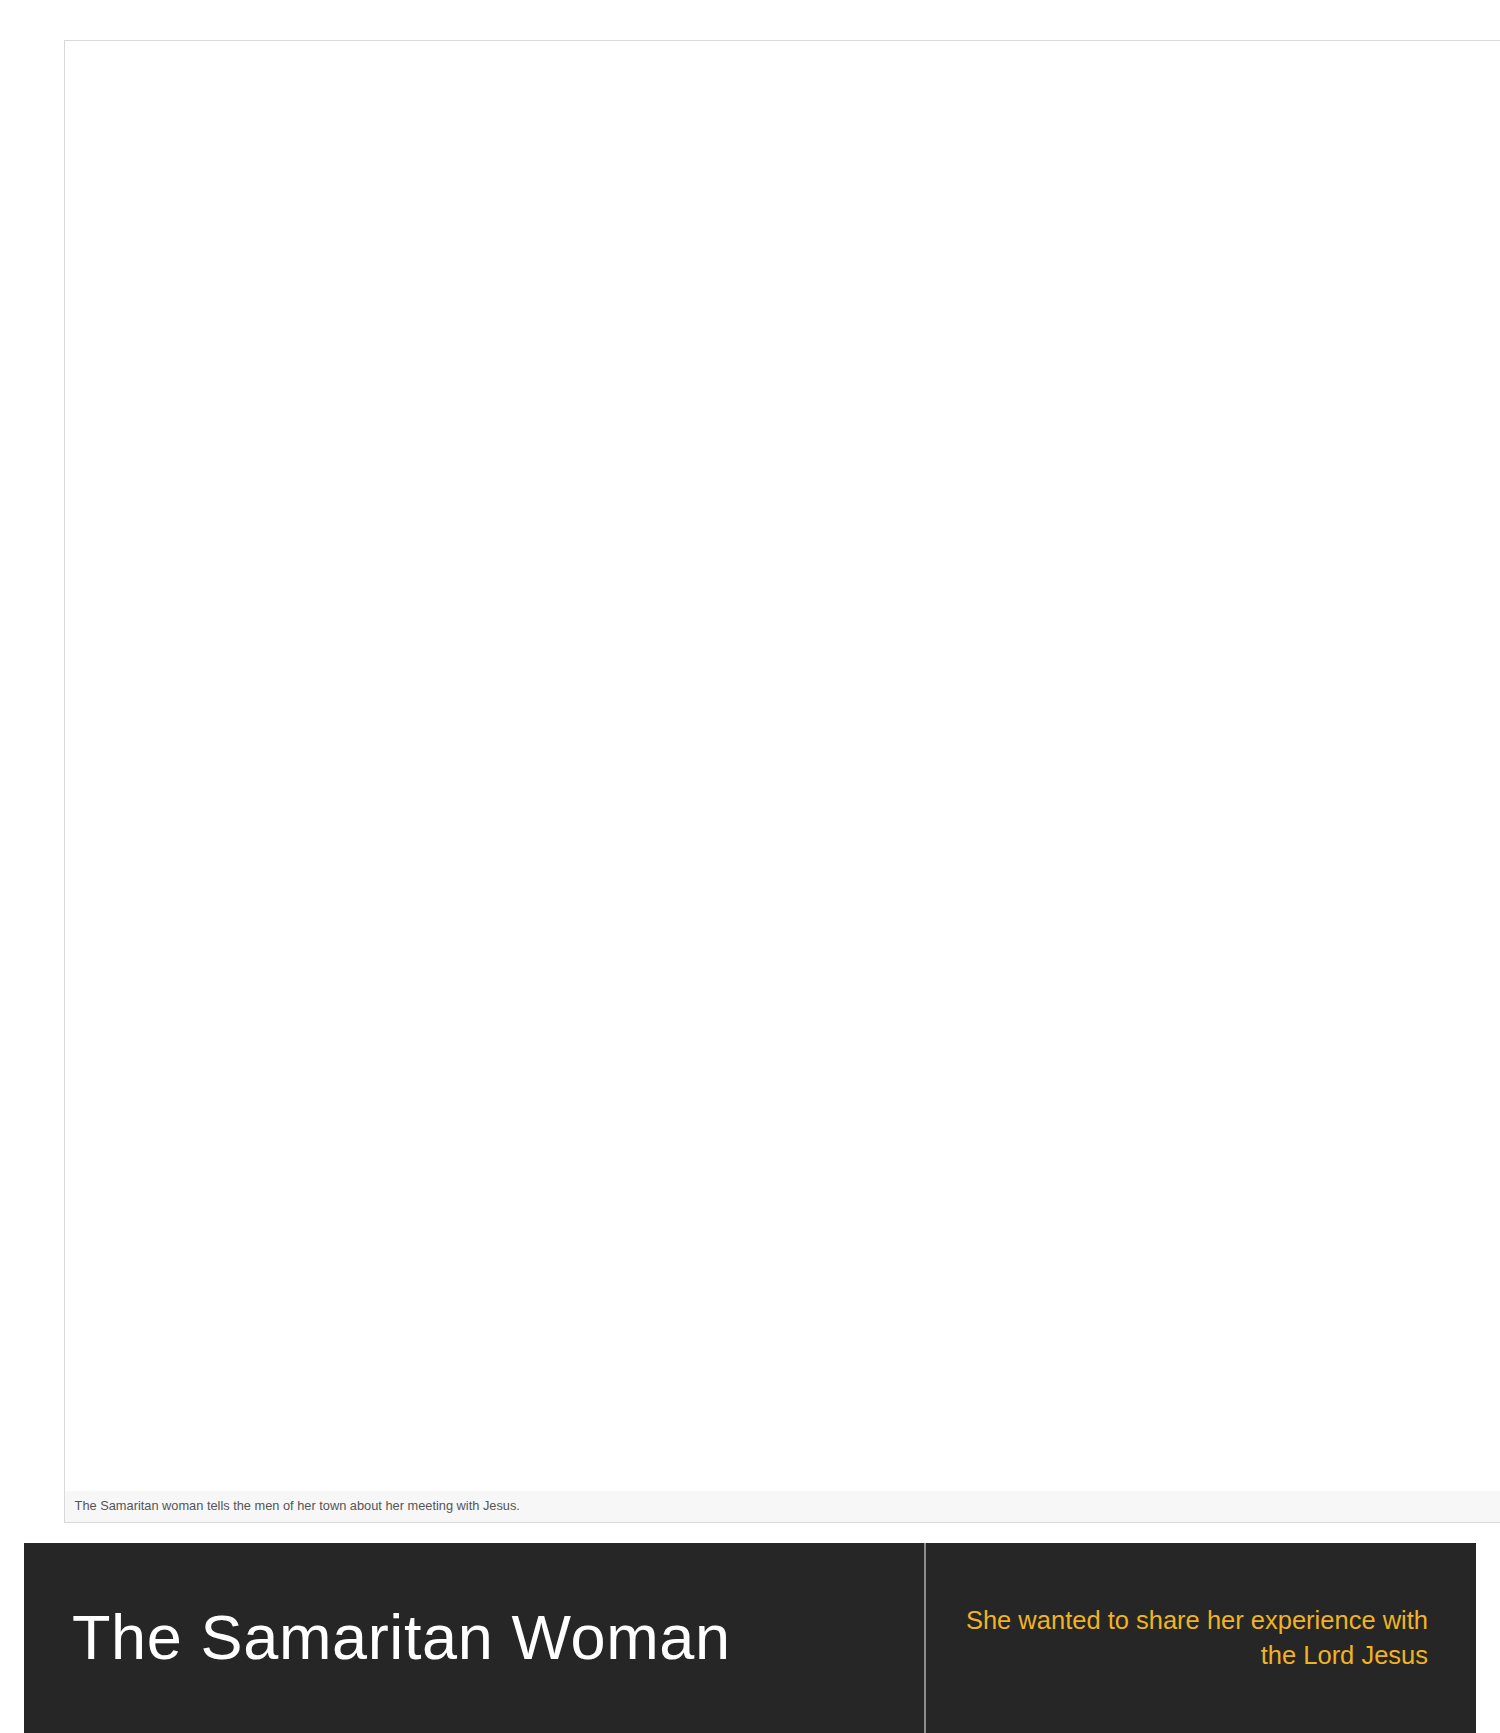The Samaritan woman tells the men of her town about her meeting with Jesus.
The Samaritan Woman
She wanted to share her experience with the Lord Jesus